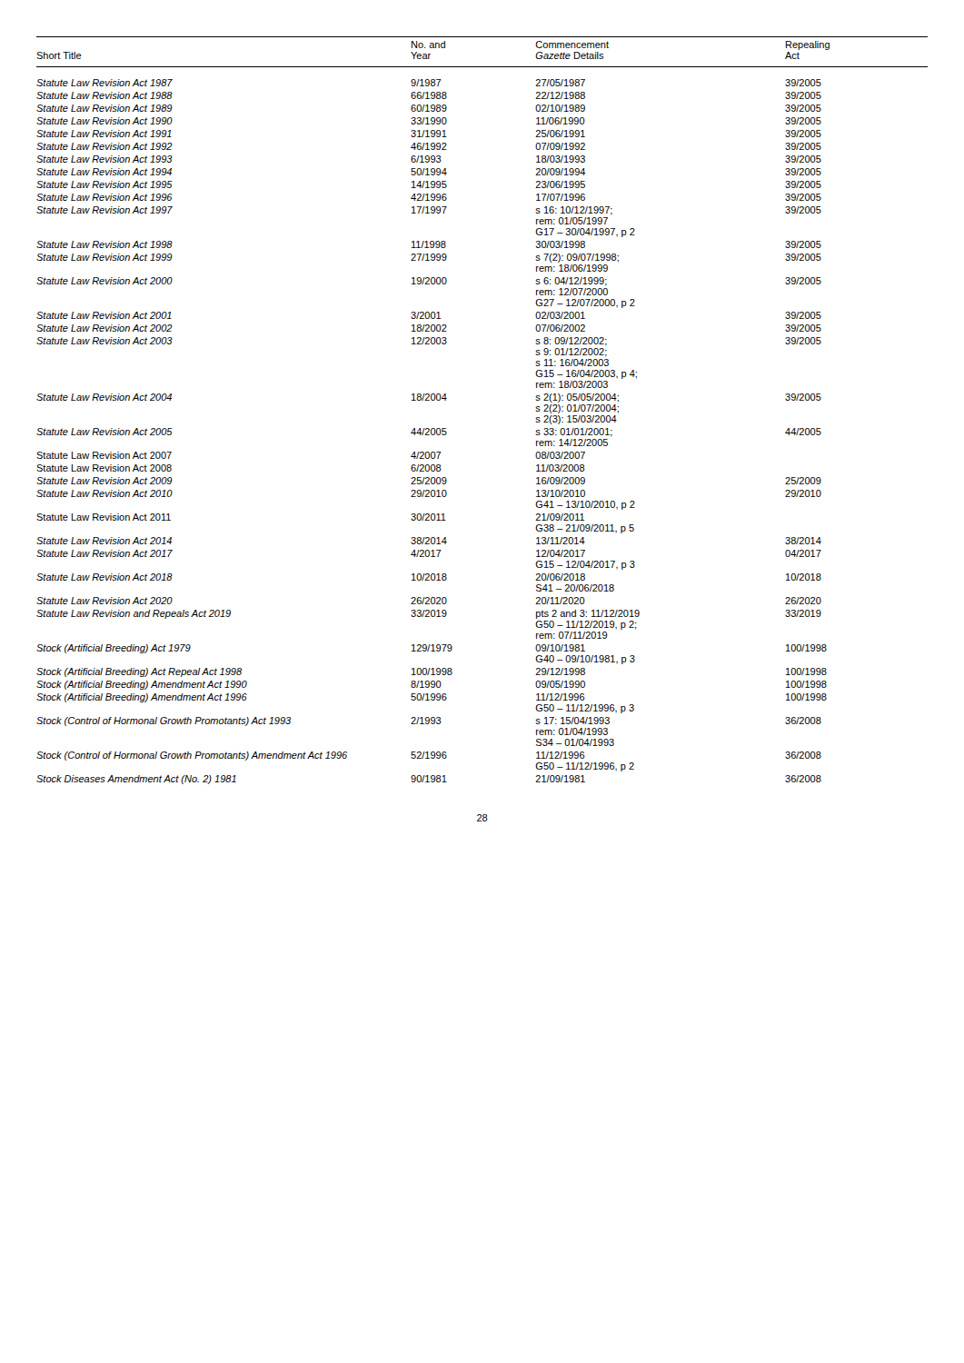| Short Title | No. and Year | Commencement Gazette Details | Repealing Act |
| --- | --- | --- | --- |
| Statute Law Revision Act 1987 | 9/1987 | 27/05/1987 | 39/2005 |
| Statute Law Revision Act 1988 | 66/1988 | 22/12/1988 | 39/2005 |
| Statute Law Revision Act 1989 | 60/1989 | 02/10/1989 | 39/2005 |
| Statute Law Revision Act 1990 | 33/1990 | 11/06/1990 | 39/2005 |
| Statute Law Revision Act 1991 | 31/1991 | 25/06/1991 | 39/2005 |
| Statute Law Revision Act 1992 | 46/1992 | 07/09/1992 | 39/2005 |
| Statute Law Revision Act 1993 | 6/1993 | 18/03/1993 | 39/2005 |
| Statute Law Revision Act 1994 | 50/1994 | 20/09/1994 | 39/2005 |
| Statute Law Revision Act 1995 | 14/1995 | 23/06/1995 | 39/2005 |
| Statute Law Revision Act 1996 | 42/1996 | 17/07/1996 | 39/2005 |
| Statute Law Revision Act 1997 | 17/1997 | s 16: 10/12/1997; rem: 01/05/1997 G17 – 30/04/1997, p 2 | 39/2005 |
| Statute Law Revision Act 1998 | 11/1998 | 30/03/1998 | 39/2005 |
| Statute Law Revision Act 1999 | 27/1999 | s 7(2): 09/07/1998; rem: 18/06/1999 | 39/2005 |
| Statute Law Revision Act 2000 | 19/2000 | s 6: 04/12/1999; rem: 12/07/2000 G27 – 12/07/2000, p 2 | 39/2005 |
| Statute Law Revision Act 2001 | 3/2001 | 02/03/2001 | 39/2005 |
| Statute Law Revision Act 2002 | 18/2002 | 07/06/2002 | 39/2005 |
| Statute Law Revision Act 2003 | 12/2003 | s 8: 09/12/2002; s 9: 01/12/2002; s 11: 16/04/2003 G15 – 16/04/2003, p 4; rem: 18/03/2003 | 39/2005 |
| Statute Law Revision Act 2004 | 18/2004 | s 2(1): 05/05/2004; s 2(2): 01/07/2004; s 2(3): 15/03/2004 | 39/2005 |
| Statute Law Revision Act 2005 | 44/2005 | s 33: 01/01/2001; rem: 14/12/2005 | 44/2005 |
| Statute Law Revision Act 2007 | 4/2007 | 08/03/2007 | |
| Statute Law Revision Act 2008 | 6/2008 | 11/03/2008 | |
| Statute Law Revision Act 2009 | 25/2009 | 16/09/2009 | 25/2009 |
| Statute Law Revision Act 2010 | 29/2010 | 13/10/2010 G41 – 13/10/2010, p 2 | 29/2010 |
| Statute Law Revision Act 2011 | 30/2011 | 21/09/2011 G38 – 21/09/2011, p 5 | |
| Statute Law Revision Act 2014 | 38/2014 | 13/11/2014 | 38/2014 |
| Statute Law Revision Act 2017 | 4/2017 | 12/04/2017 G15 – 12/04/2017, p 3 | 04/2017 |
| Statute Law Revision Act 2018 | 10/2018 | 20/06/2018 S41 – 20/06/2018 | 10/2018 |
| Statute Law Revision Act 2020 | 26/2020 | 20/11/2020 | 26/2020 |
| Statute Law Revision and Repeals Act 2019 | 33/2019 | pts 2 and 3: 11/12/2019 G50 – 11/12/2019, p 2; rem: 07/11/2019 | 33/2019 |
| Stock (Artificial Breeding) Act 1979 | 129/1979 | 09/10/1981 G40 – 09/10/1981, p 3 | 100/1998 |
| Stock (Artificial Breeding) Act Repeal Act 1998 | 100/1998 | 29/12/1998 | 100/1998 |
| Stock (Artificial Breeding) Amendment Act 1990 | 8/1990 | 09/05/1990 | 100/1998 |
| Stock (Artificial Breeding) Amendment Act 1996 | 50/1996 | 11/12/1996 G50 – 11/12/1996, p 3 | 100/1998 |
| Stock (Control of Hormonal Growth Promotants) Act 1993 | 2/1993 | s 17: 15/04/1993 rem: 01/04/1993 S34 – 01/04/1993 | 36/2008 |
| Stock (Control of Hormonal Growth Promotants) Amendment Act 1996 | 52/1996 | 11/12/1996 G50 – 11/12/1996, p 2 | 36/2008 |
| Stock Diseases Amendment Act (No. 2) 1981 | 90/1981 | 21/09/1981 | 36/2008 |
28